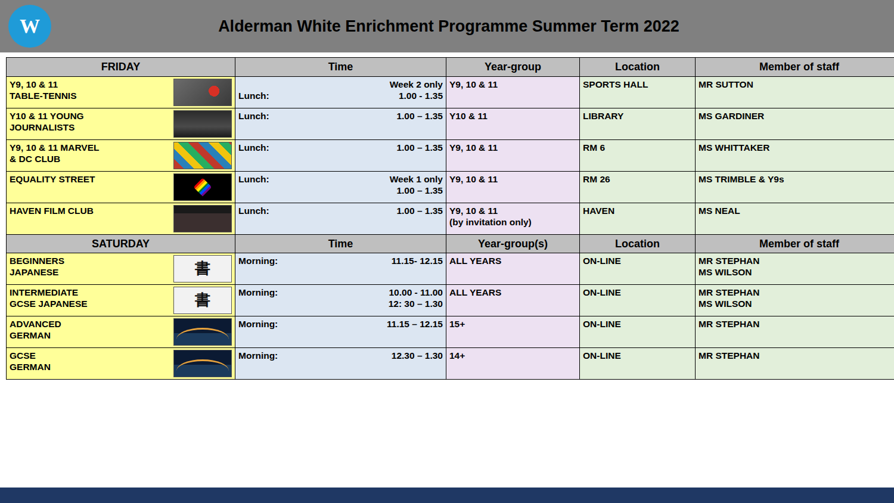W
Alderman White Enrichment Programme Summer Term 2022
| FRIDAY | Time | Year-group | Location | Member of staff |
| Y9, 10 & 11 TABLE-TENNIS | Week 2 only Lunch: 1.00 - 1.35 | Y9, 10 & 11 | SPORTS HALL | MR SUTTON |
| Y10 & 11 YOUNG JOURNALISTS | Lunch: 1.00 – 1.35 | Y10 & 11 | LIBRARY | MS GARDINER |
| Y9, 10 & 11 MARVEL & DC CLUB | Lunch: 1.00 – 1.35 | Y9, 10 & 11 | RM 6 | MS WHITTAKER |
| EQUALITY STREET | Lunch: Week 1 only 1.00 – 1.35 | Y9, 10 & 11 | RM 26 | MS TRIMBLE & Y9s |
| HAVEN FILM CLUB | Lunch: 1.00 – 1.35 | Y9, 10 & 11 (by invitation only) | HAVEN | MS NEAL |
| SATURDAY | Time | Year-group(s) | Location | Member of staff |
| BEGINNERS JAPANESE | Morning: 11.15- 12.15 | ALL YEARS | ON-LINE | MR STEPHAN MS WILSON |
| INTERMEDIATE GCSE JAPANESE | Morning: 10.00 - 11.00 12: 30 – 1.30 | ALL YEARS | ON-LINE | MR STEPHAN MS WILSON |
| ADVANCED GERMAN | Morning: 11.15 – 12.15 | 15+ | ON-LINE | MR STEPHAN |
| GCSE GERMAN | Morning: 12.30 – 1.30 | 14+ | ON-LINE | MR STEPHAN |